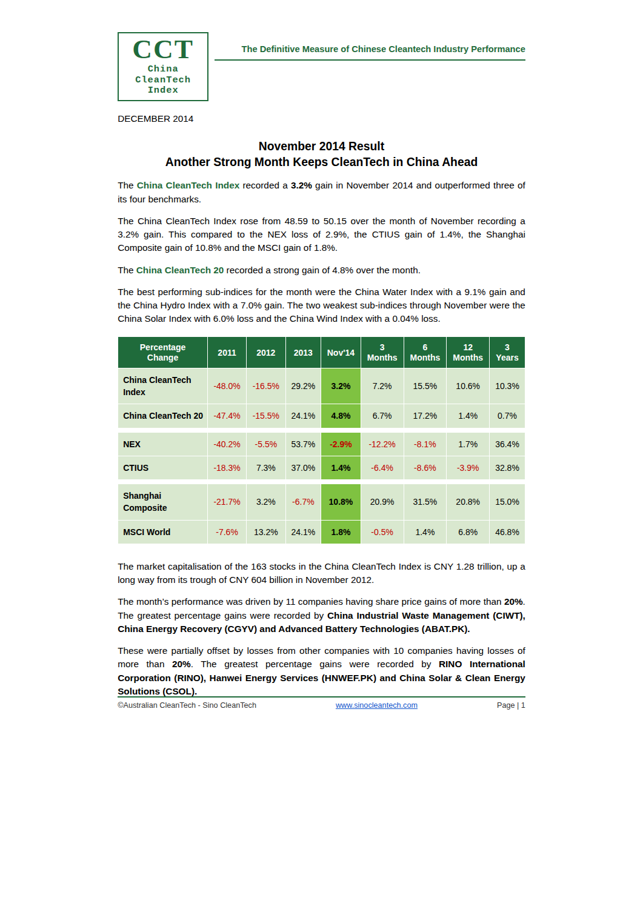CCT
China
CleanTech
Index
The Definitive Measure of Chinese Cleantech Industry Performance
DECEMBER 2014
November 2014 Result
Another Strong Month Keeps CleanTech in China Ahead
The China CleanTech Index recorded a 3.2% gain in November 2014 and outperformed three of its four benchmarks.
The China CleanTech Index rose from 48.59 to 50.15 over the month of November recording a 3.2% gain. This compared to the NEX loss of 2.9%, the CTIUS gain of 1.4%, the Shanghai Composite gain of 10.8% and the MSCI gain of 1.8%.
The China CleanTech 20 recorded a strong gain of 4.8% over the month.
The best performing sub-indices for the month were the China Water Index with a 9.1% gain and the China Hydro Index with a 7.0% gain. The two weakest sub-indices through November were the China Solar Index with 6.0% loss and the China Wind Index with a 0.04% loss.
| Percentage Change | 2011 | 2012 | 2013 | Nov'14 | 3 Months | 6 Months | 12 Months | 3 Years |
| --- | --- | --- | --- | --- | --- | --- | --- | --- |
| China CleanTech Index | -48.0% | -16.5% | 29.2% | 3.2% | 7.2% | 15.5% | 10.6% | 10.3% |
| China CleanTech 20 | -47.4% | -15.5% | 24.1% | 4.8% | 6.7% | 17.2% | 1.4% | 0.7% |
| NEX | -40.2% | -5.5% | 53.7% | -2.9% | -12.2% | -8.1% | 1.7% | 36.4% |
| CTIUS | -18.3% | 7.3% | 37.0% | 1.4% | -6.4% | -8.6% | -3.9% | 32.8% |
| Shanghai Composite | -21.7% | 3.2% | -6.7% | 10.8% | 20.9% | 31.5% | 20.8% | 15.0% |
| MSCI World | -7.6% | 13.2% | 24.1% | 1.8% | -0.5% | 1.4% | 6.8% | 46.8% |
The market capitalisation of the 163 stocks in the China CleanTech Index is CNY 1.28 trillion, up a long way from its trough of CNY 604 billion in November 2012.
The month’s performance was driven by 11 companies having share price gains of more than 20%. The greatest percentage gains were recorded by China Industrial Waste Management (CIWT), China Energy Recovery (CGYV) and Advanced Battery Technologies (ABAT.PK).
These were partially offset by losses from other companies with 10 companies having losses of more than 20%. The greatest percentage gains were recorded by RINO International Corporation (RINO), Hanwei Energy Services (HNWEF.PK) and China Solar & Clean Energy Solutions (CSOL).
©Australian CleanTech - Sino CleanTech
www.sinocleantech.com
Page | 1